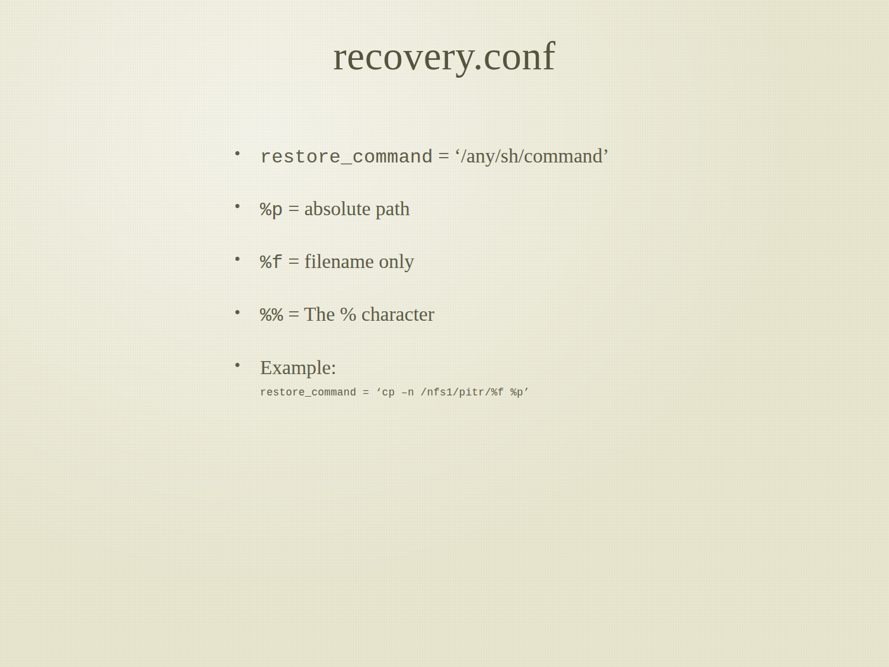recovery.conf
restore_command = ‘/any/sh/command’
%p = absolute path
%f = filename only
%% = The % character
Example: restore_command = ‘cp –n /nfs1/pitr/%f %p’